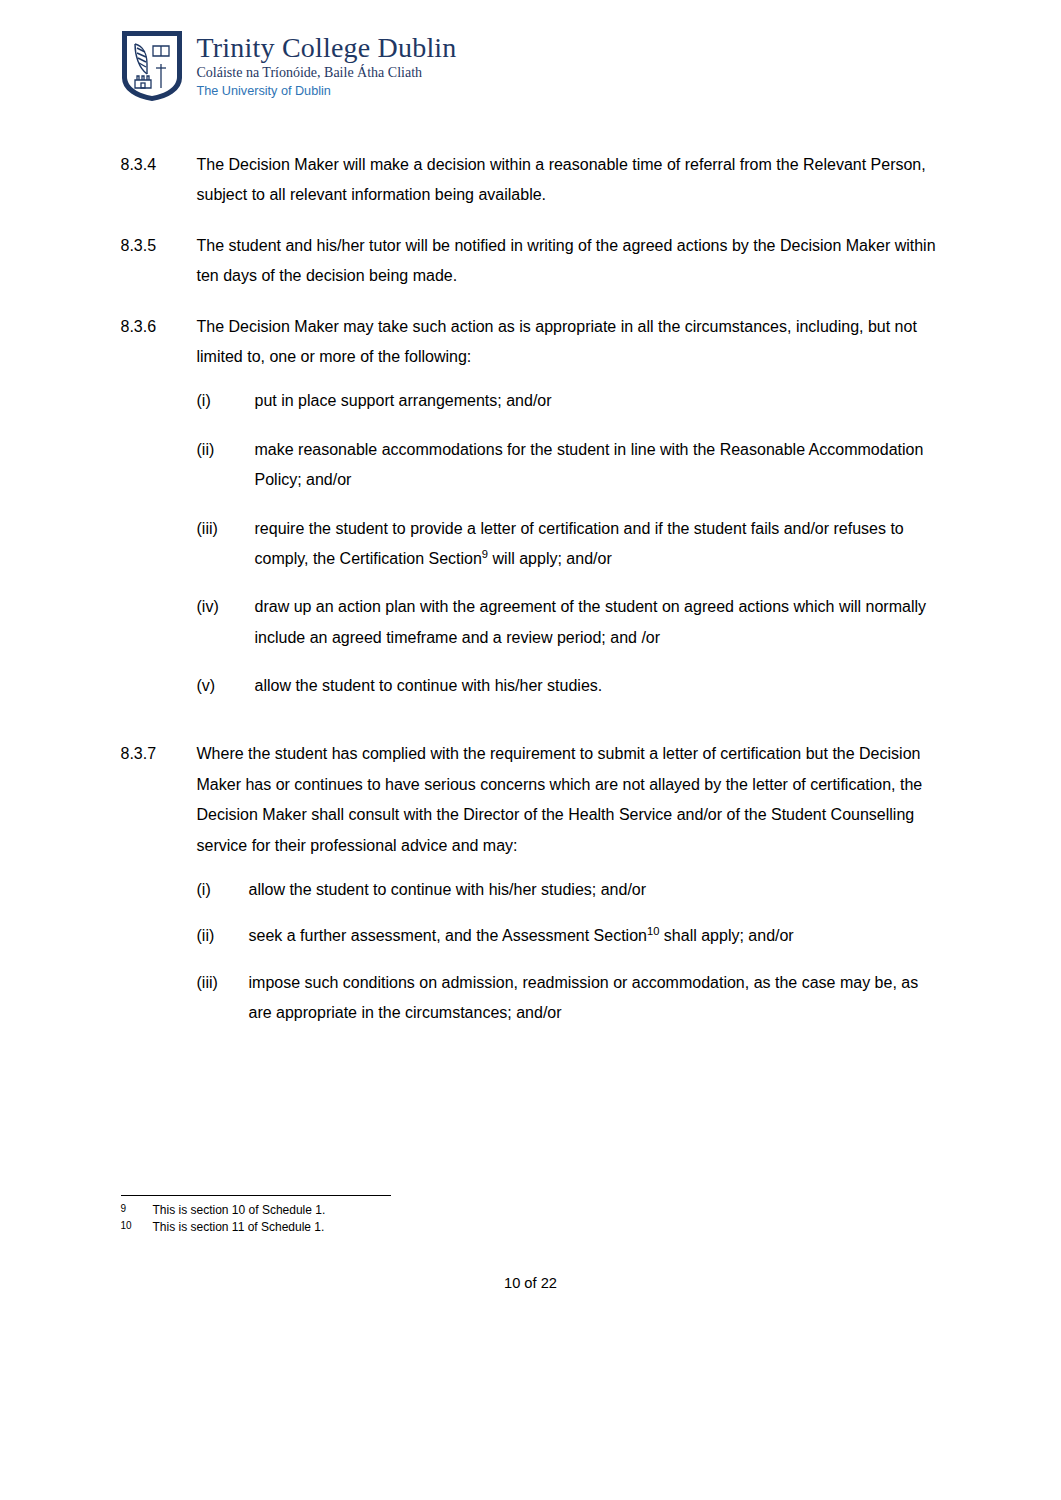Trinity College Dublin crest
Trinity College Dublin
Coláiste na Tríonóide, Baile Átha Cliath
The University of Dublin
8.3.4
The Decision Maker will make a decision within a reasonable time of referral from the Relevant Person, subject to all relevant information being available.
8.3.5
The student and his/her tutor will be notified in writing of the agreed actions by the Decision Maker within ten days of the decision being made.
8.3.6
The Decision Maker may take such action as is appropriate in all the circumstances, including, but not limited to, one or more of the following:
(i) put in place support arrangements; and/or
(ii) make reasonable accommodations for the student in line with the Reasonable Accommodation Policy; and/or
(iii) require the student to provide a letter of certification and if the student fails and/or refuses to comply, the Certification Section9 will apply; and/or
(iv) draw up an action plan with the agreement of the student on agreed actions which will normally include an agreed timeframe and a review period; and /or
(v) allow the student to continue with his/her studies.
8.3.7
Where the student has complied with the requirement to submit a letter of certification but the Decision Maker has or continues to have serious concerns which are not allayed by the letter of certification, the Decision Maker shall consult with the Director of the Health Service and/or of the Student Counselling service for their professional advice and may:
(i) allow the student to continue with his/her studies; and/or
(ii) seek a further assessment, and the Assessment Section10 shall apply; and/or
(iii) impose such conditions on admission, readmission or accommodation, as the case may be, as are appropriate in the circumstances; and/or
9 This is section 10 of Schedule 1.
10 This is section 11 of Schedule 1.
10 of 22